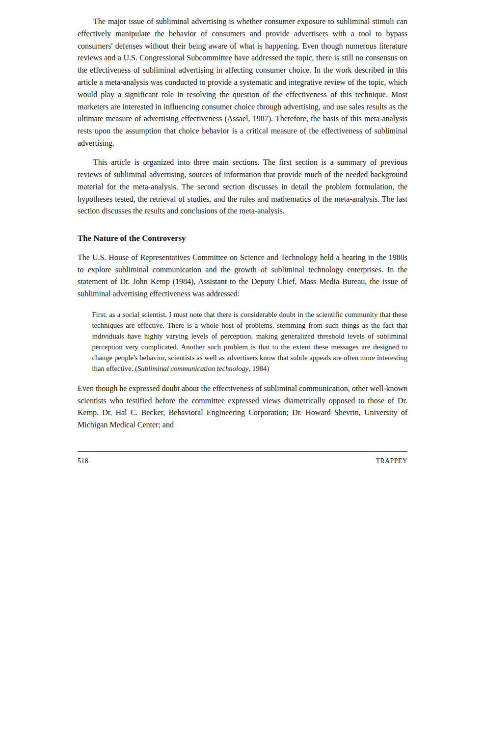The major issue of subliminal advertising is whether consumer exposure to subliminal stimuli can effectively manipulate the behavior of consumers and provide advertisers with a tool to bypass consumers' defenses without their being aware of what is happening. Even though numerous literature reviews and a U.S. Congressional Subcommittee have addressed the topic, there is still no consensus on the effectiveness of subliminal advertising in affecting consumer choice. In the work described in this article a meta-analysis was conducted to provide a systematic and integrative review of the topic, which would play a significant role in resolving the question of the effectiveness of this technique. Most marketers are interested in influencing consumer choice through advertising, and use sales results as the ultimate measure of advertising effectiveness (Assael, 1987). Therefore, the basis of this meta-analysis rests upon the assumption that choice behavior is a critical measure of the effectiveness of subliminal advertising.
This article is organized into three main sections. The first section is a summary of previous reviews of subliminal advertising, sources of information that provide much of the needed background material for the meta-analysis. The second section discusses in detail the problem formulation, the hypotheses tested, the retrieval of studies, and the rules and mathematics of the meta-analysis. The last section discusses the results and conclusions of the meta-analysis.
The Nature of the Controversy
The U.S. House of Representatives Committee on Science and Technology held a hearing in the 1980s to explore subliminal communication and the growth of subliminal technology enterprises. In the statement of Dr. John Kemp (1984), Assistant to the Deputy Chief, Mass Media Bureau, the issue of subliminal advertising effectiveness was addressed:
First, as a social scientist, I must note that there is considerable doubt in the scientific community that these techniques are effective. There is a whole host of problems, stemming from such things as the fact that individuals have highly varying levels of perception, making generalized threshold levels of subliminal perception very complicated. Another such problem is that to the extent these messages are designed to change people's behavior, scientists as well as advertisers know that subtle appeals are often more interesting than effective. (Subliminal communication technology, 1984)
Even though he expressed doubt about the effectiveness of subliminal communication, other well-known scientists who testified before the committee expressed views diametrically opposed to those of Dr. Kemp. Dr. Hal C. Becker, Behavioral Engineering Corporation; Dr. Howard Shevrin, University of Michigan Medical Center; and
518 TRAPPEY